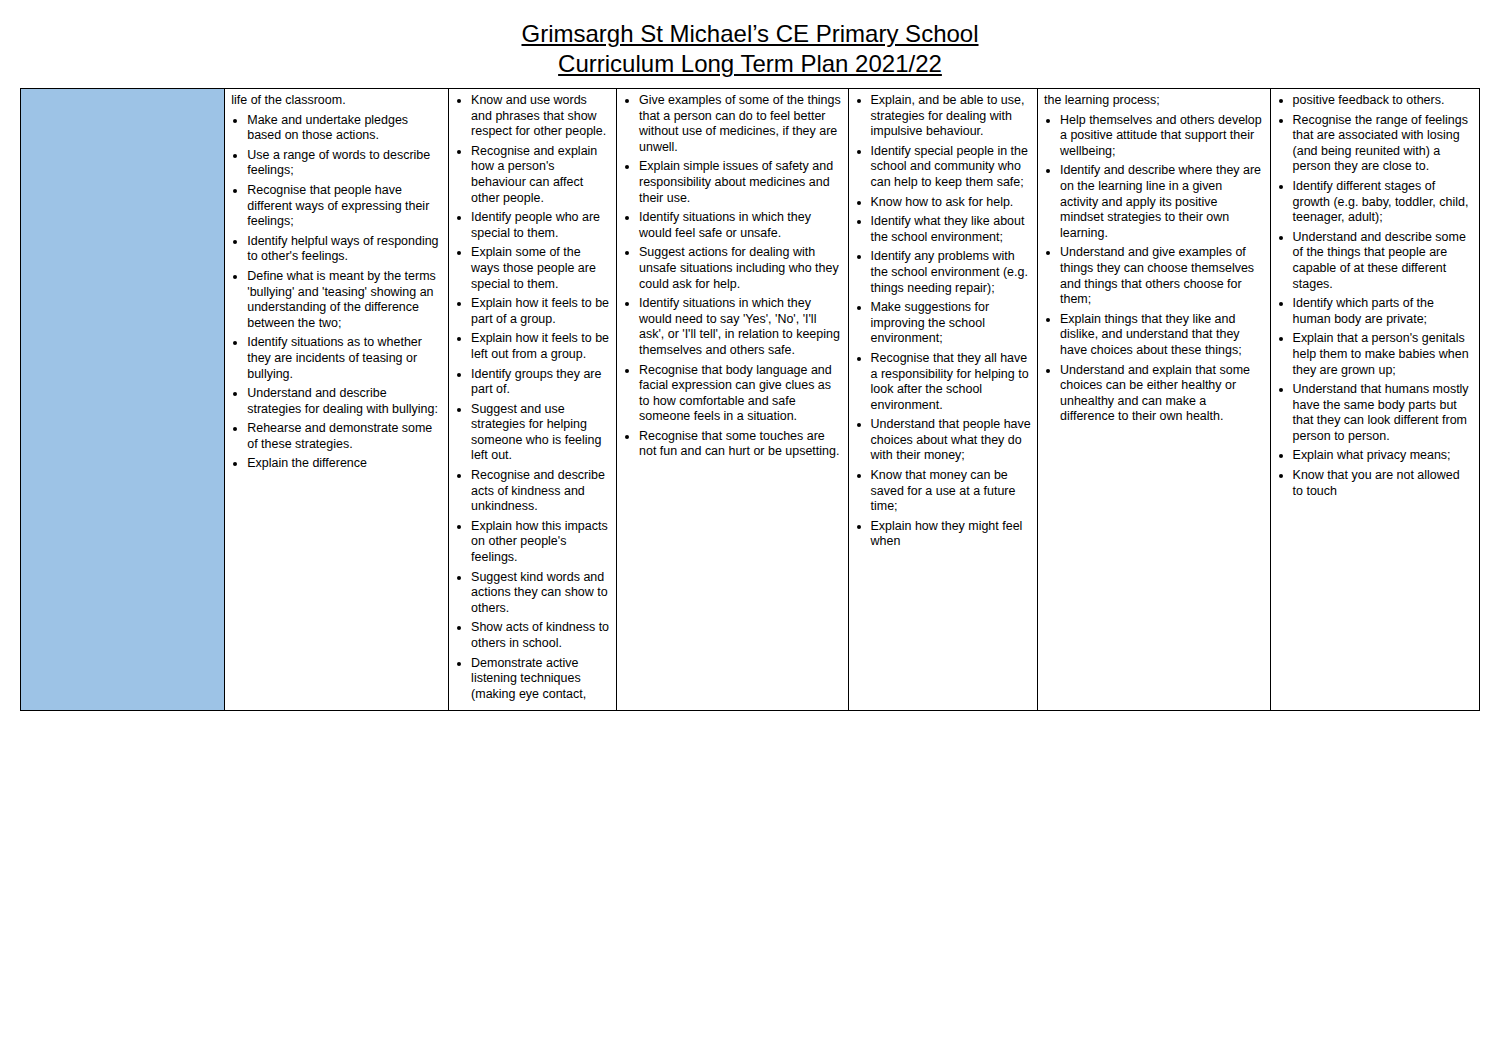Grimsargh St Michael’s CE Primary School
Curriculum Long Term Plan 2021/22
| | life of the classroom. Make and undertake pledges based on those actions. Use a range of words to describe feelings; Recognise that people have different ways of expressing their feelings; Identify helpful ways of responding to other's feelings. Define what is meant by the terms 'bullying' and 'teasing' showing an understanding of the difference between the two; Identify situations as to whether they are incidents of teasing or bullying. Understand and describe strategies for dealing with bullying: Rehearse and demonstrate some of these strategies. Explain the difference | Know and use words and phrases that show respect for other people. Recognise and explain how a person's behaviour can affect other people. Identify people who are special to them. Explain some of the ways those people are special to them. Explain how it feels to be part of a group. Explain how it feels to be left out from a group. Identify groups they are part of. Suggest and use strategies for helping someone who is feeling left out. Recognise and describe acts of kindness and unkindness. Explain how this impacts on other people's feelings. Suggest kind words and actions they can show to others. Show acts of kindness to others in school. Demonstrate active listening techniques (making eye contact, | Give examples of some of the things that a person can do to feel better without use of medicines, if they are unwell. Explain simple issues of safety and responsibility about medicines and their use. Identify situations in which they would feel safe or unsafe. Suggest actions for dealing with unsafe situations including who they could ask for help. Identify situations in which they would need to say 'Yes', 'No', 'I'll ask', or 'I'll tell', in relation to keeping themselves and others safe. Recognise that body language and facial expression can give clues as to how comfortable and safe someone feels in a situation. Recognise that some touches are not fun and can hurt or be upsetting. | Explain, and be able to use, strategies for dealing with impulsive behaviour. Identify special people in the school and community who can help to keep them safe; Know how to ask for help. Identify what they like about the school environment; Identify any problems with the school environment (e.g. things needing repair); Make suggestions for improving the school environment; Recognise that they all have a responsibility for helping to look after the school environment. Understand that people have choices about what they do with their money; Know that money can be saved for a use at a future time; Explain how they might feel when | the learning process; Help themselves and others develop a positive attitude that support their wellbeing; Identify and describe where they are on the learning line in a given activity and apply its positive mindset strategies to their own learning. Understand and give examples of things they can choose themselves and things that others choose for them; Explain things that they like and dislike, and understand that they have choices about these things; Understand and explain that some choices can be either healthy or unhealthy and can make a difference to their own health. | positive feedback to others. Recognise the range of feelings that are associated with losing (and being reunited with) a person they are close to. Identify different stages of growth (e.g. baby, toddler, child, teenager, adult); Understand and describe some of the things that people are capable of at these different stages. Identify which parts of the human body are private; Explain that a person's genitals help them to make babies when they are grown up; Understand that humans mostly have the same body parts but that they can look different from person to person. Explain what privacy means; Know that you are not allowed to touch |